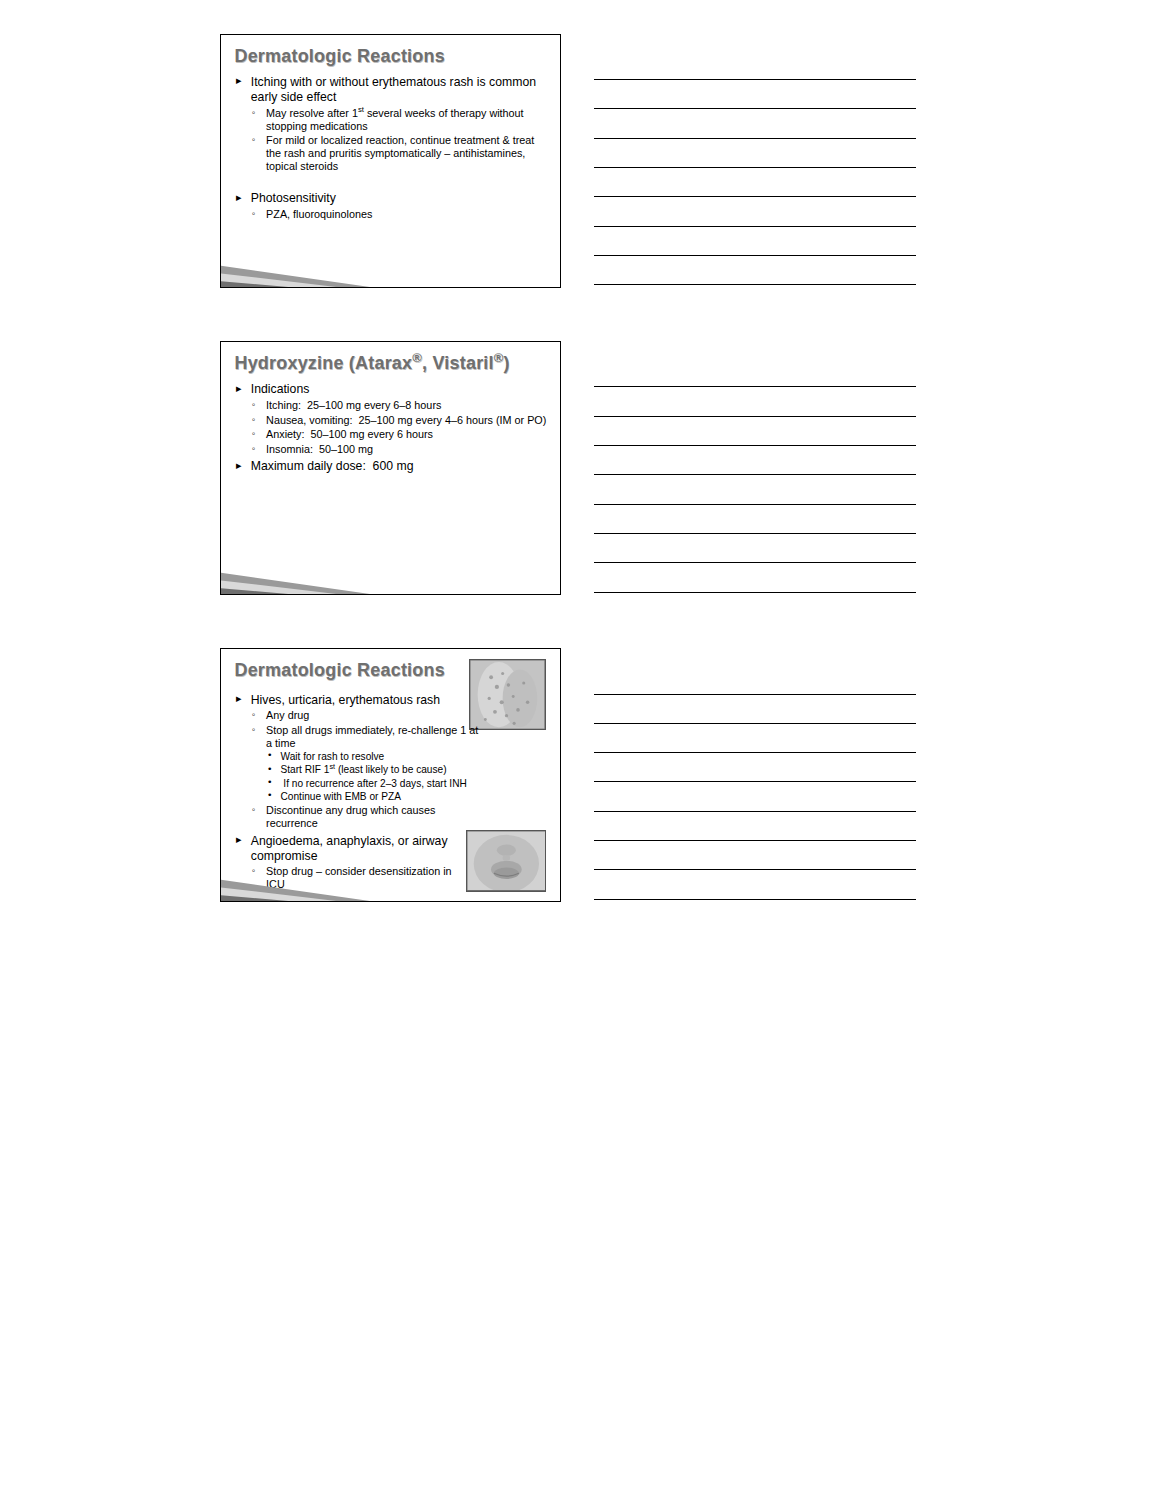Dermatologic Reactions
Itching with or without erythematous rash is common early side effect
May resolve after 1st several weeks of therapy without stopping medications
For mild or localized reaction, continue treatment & treat the rash and pruritis symptomatically – antihistamines, topical steroids
Photosensitivity
PZA, fluoroquinolones
Hydroxyzine (Atarax®, Vistaril®)
Indications
Itching: 25–100 mg every 6–8 hours
Nausea, vomiting: 25–100 mg every 4–6 hours (IM or PO)
Anxiety: 50–100 mg every 6 hours
Insomnia: 50–100 mg
Maximum daily dose: 600 mg
Dermatologic Reactions
Hives, urticaria, erythematous rash
Any drug
Stop all drugs immediately, re-challenge 1 at a time
Wait for rash to resolve
Start RIF 1st (least likely to be cause)
If no recurrence after 2–3 days, start INH
Continue with EMB or PZA
Discontinue any drug which causes recurrence
Angioedema, anaphylaxis, or airway compromise
Stop drug – consider desensitization in ICU